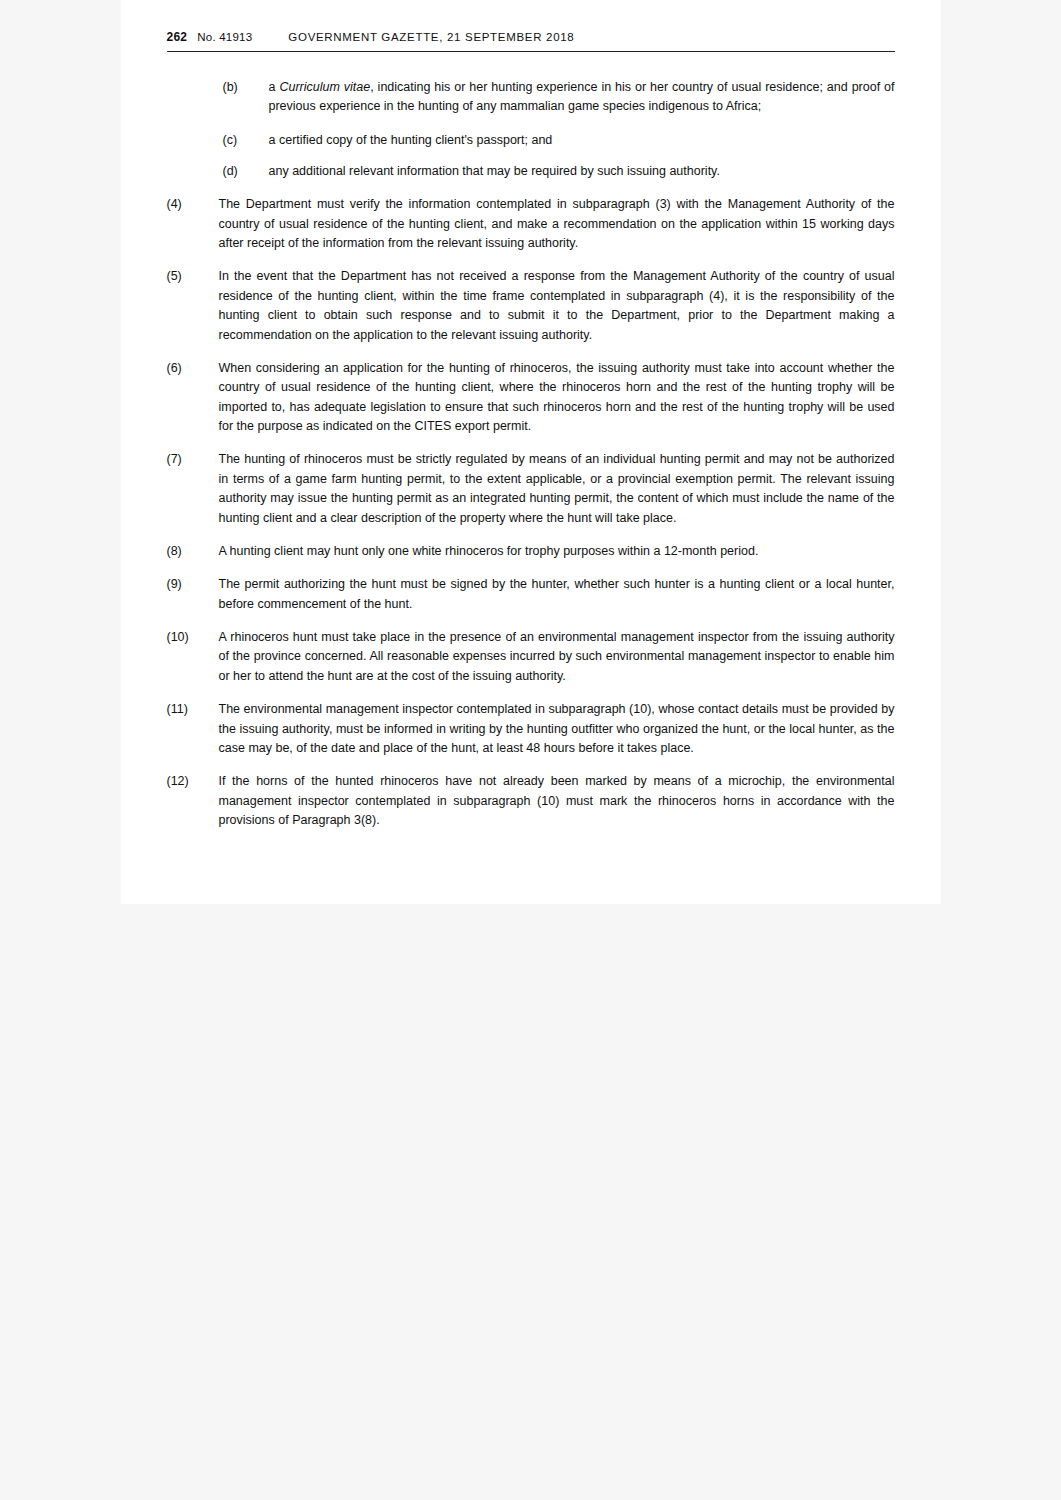262 No. 41913 GOVERNMENT GAZETTE, 21 SEPTEMBER 2018
(b)
a Curriculum vitae, indicating his or her hunting experience in his or her country of usual residence; and proof of previous experience in the hunting of any mammalian game species indigenous to Africa;
(c)
a certified copy of the hunting client's passport; and
(d)
any additional relevant information that may be required by such issuing authority.
(4)
The Department must verify the information contemplated in subparagraph (3) with the Management Authority of the country of usual residence of the hunting client, and make a recommendation on the application within 15 working days after receipt of the information from the relevant issuing authority.
(5)
In the event that the Department has not received a response from the Management Authority of the country of usual residence of the hunting client, within the time frame contemplated in subparagraph (4), it is the responsibility of the hunting client to obtain such response and to submit it to the Department, prior to the Department making a recommendation on the application to the relevant issuing authority.
(6)
When considering an application for the hunting of rhinoceros, the issuing authority must take into account whether the country of usual residence of the hunting client, where the rhinoceros horn and the rest of the hunting trophy will be imported to, has adequate legislation to ensure that such rhinoceros horn and the rest of the hunting trophy will be used for the purpose as indicated on the CITES export permit.
(7)
The hunting of rhinoceros must be strictly regulated by means of an individual hunting permit and may not be authorized in terms of a game farm hunting permit, to the extent applicable, or a provincial exemption permit. The relevant issuing authority may issue the hunting permit as an integrated hunting permit, the content of which must include the name of the hunting client and a clear description of the property where the hunt will take place.
(8)
A hunting client may hunt only one white rhinoceros for trophy purposes within a 12-month period.
(9)
The permit authorizing the hunt must be signed by the hunter, whether such hunter is a hunting client or a local hunter, before commencement of the hunt.
(10)
A rhinoceros hunt must take place in the presence of an environmental management inspector from the issuing authority of the province concerned. All reasonable expenses incurred by such environmental management inspector to enable him or her to attend the hunt are at the cost of the issuing authority.
(11)
The environmental management inspector contemplated in subparagraph (10), whose contact details must be provided by the issuing authority, must be informed in writing by the hunting outfitter who organized the hunt, or the local hunter, as the case may be, of the date and place of the hunt, at least 48 hours before it takes place.
(12)
If the horns of the hunted rhinoceros have not already been marked by means of a microchip, the environmental management inspector contemplated in subparagraph (10) must mark the rhinoceros horns in accordance with the provisions of Paragraph 3(8).